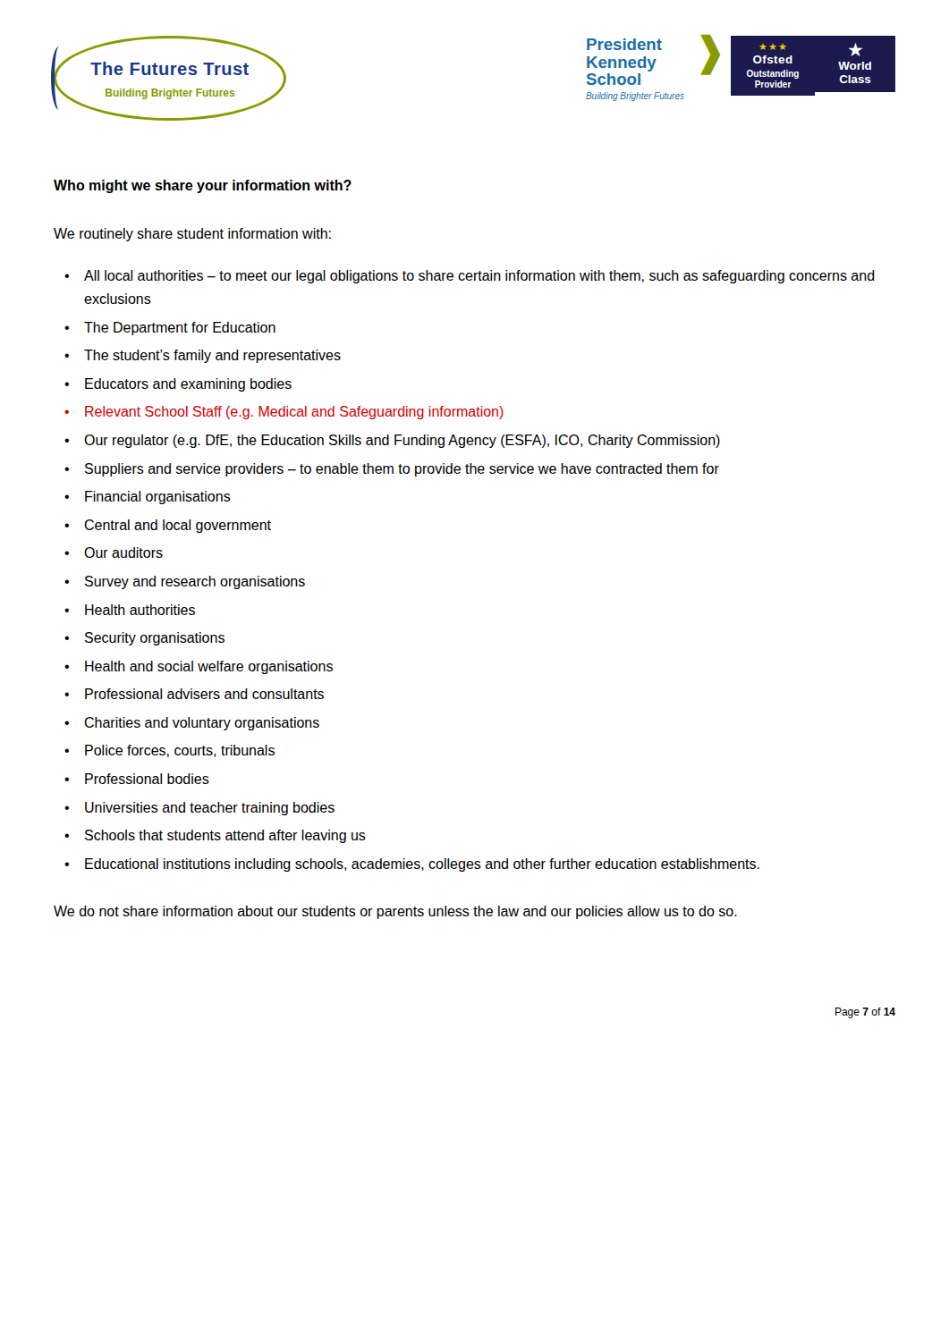The Futures Trust
Building Brighter Futures
President
Kennedy
School
Building Brighter Futures
❱
★★★
Ofsted
Outstanding
Provider
★ World
Class
Who might we share your information with?
We routinely share student information with:
All local authorities – to meet our legal obligations to share certain information with them, such as safeguarding concerns and exclusions
The Department for Education
The student’s family and representatives
Educators and examining bodies
Relevant School Staff (e.g. Medical and Safeguarding information)
Our regulator (e.g. DfE, the Education Skills and Funding Agency (ESFA), ICO, Charity Commission)
Suppliers and service providers – to enable them to provide the service we have contracted them for
Financial organisations
Central and local government
Our auditors
Survey and research organisations
Health authorities
Security organisations
Health and social welfare organisations
Professional advisers and consultants
Charities and voluntary organisations
Police forces, courts, tribunals
Professional bodies
Universities and teacher training bodies
Schools that students attend after leaving us
Educational institutions including schools, academies, colleges and other further education establishments.
We do not share information about our students or parents unless the law and our policies allow us to do so.
Page 7 of 14